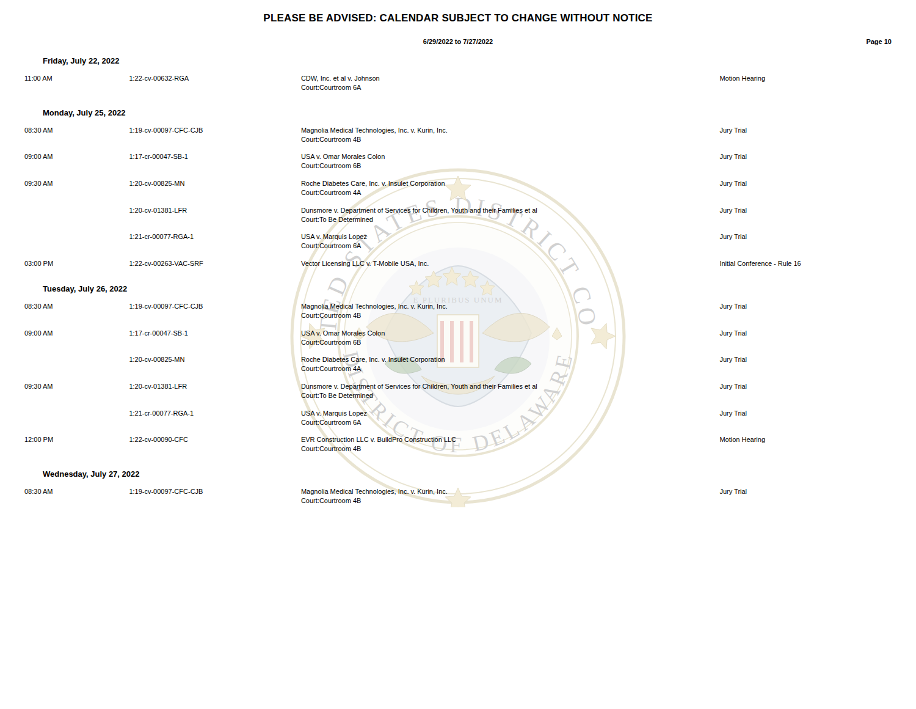UNITED STATES DISTRICT COURT DISTRICT OF DELAWARE E PLURIBUS UNUM
PLEASE BE ADVISED: CALENDAR SUBJECT TO CHANGE WITHOUT NOTICE
6/29/2022 to 7/27/2022 Page 10
Friday, July 22, 2022
| 11:00 AM | 1:22-cv-00632-RGA | CDW, Inc. et al v. Johnson Court:Courtroom 6A | Motion Hearing |
Monday, July 25, 2022
| 08:30 AM | 1:19-cv-00097-CFC-CJB | Magnolia Medical Technologies, Inc. v. Kurin, Inc. Court:Courtroom 4B | Jury Trial |
| 09:00 AM | 1:17-cr-00047-SB-1 | USA v. Omar Morales Colon Court:Courtroom 6B | Jury Trial |
| 09:30 AM | 1:20-cv-00825-MN | Roche Diabetes Care, Inc. v. Insulet Corporation Court:Courtroom 4A | Jury Trial |
| | 1:20-cv-01381-LFR | Dunsmore v. Department of Services for Children, Youth and their Families et al Court:To Be Determined | Jury Trial |
| | 1:21-cr-00077-RGA-1 | USA v. Marquis Lopez Court:Courtroom 6A | Jury Trial |
| 03:00 PM | 1:22-cv-00263-VAC-SRF | Vector Licensing LLC v. T-Mobile USA, Inc. | Initial Conference - Rule 16 |
Tuesday, July 26, 2022
| 08:30 AM | 1:19-cv-00097-CFC-CJB | Magnolia Medical Technologies, Inc. v. Kurin, Inc. Court:Courtroom 4B | Jury Trial |
| 09:00 AM | 1:17-cr-00047-SB-1 | USA v. Omar Morales Colon Court:Courtroom 6B | Jury Trial |
| | 1:20-cv-00825-MN | Roche Diabetes Care, Inc. v. Insulet Corporation Court:Courtroom 4A | Jury Trial |
| 09:30 AM | 1:20-cv-01381-LFR | Dunsmore v. Department of Services for Children, Youth and their Families et al Court:To Be Determined | Jury Trial |
| | 1:21-cr-00077-RGA-1 | USA v. Marquis Lopez Court:Courtroom 6A | Jury Trial |
| 12:00 PM | 1:22-cv-00090-CFC | EVR Construction LLC v. BuildPro Construction LLC Court:Courtroom 4B | Motion Hearing |
Wednesday, July 27, 2022
| 08:30 AM | 1:19-cv-00097-CFC-CJB | Magnolia Medical Technologies, Inc. v. Kurin, Inc. Court:Courtroom 4B | Jury Trial |